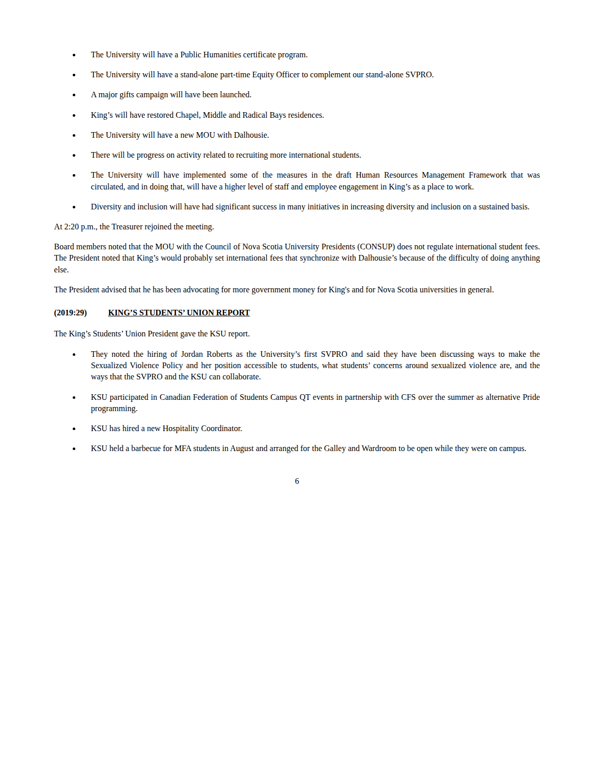The University will have a Public Humanities certificate program.
The University will have a stand-alone part-time Equity Officer to complement our stand-alone SVPRO.
A major gifts campaign will have been launched.
King’s will have restored Chapel, Middle and Radical Bays residences.
The University will have a new MOU with Dalhousie.
There will be progress on activity related to recruiting more international students.
The University will have implemented some of the measures in the draft Human Resources Management Framework that was circulated, and in doing that, will have a higher level of staff and employee engagement in King’s as a place to work.
Diversity and inclusion will have had significant success in many initiatives in increasing diversity and inclusion on a sustained basis.
At 2:20 p.m., the Treasurer rejoined the meeting.
Board members noted that the MOU with the Council of Nova Scotia University Presidents (CONSUP) does not regulate international student fees. The President noted that King’s would probably set international fees that synchronize with Dalhousie’s because of the difficulty of doing anything else.
The President advised that he has been advocating for more government money for King's and for Nova Scotia universities in general.
(2019:29) KING’S STUDENTS’ UNION REPORT
The King’s Students’ Union President gave the KSU report.
They noted the hiring of Jordan Roberts as the University’s first SVPRO and said they have been discussing ways to make the Sexualized Violence Policy and her position accessible to students, what students’ concerns around sexualized violence are, and the ways that the SVPRO and the KSU can collaborate.
KSU participated in Canadian Federation of Students Campus QT events in partnership with CFS over the summer as alternative Pride programming.
KSU has hired a new Hospitality Coordinator.
KSU held a barbecue for MFA students in August and arranged for the Galley and Wardroom to be open while they were on campus.
6